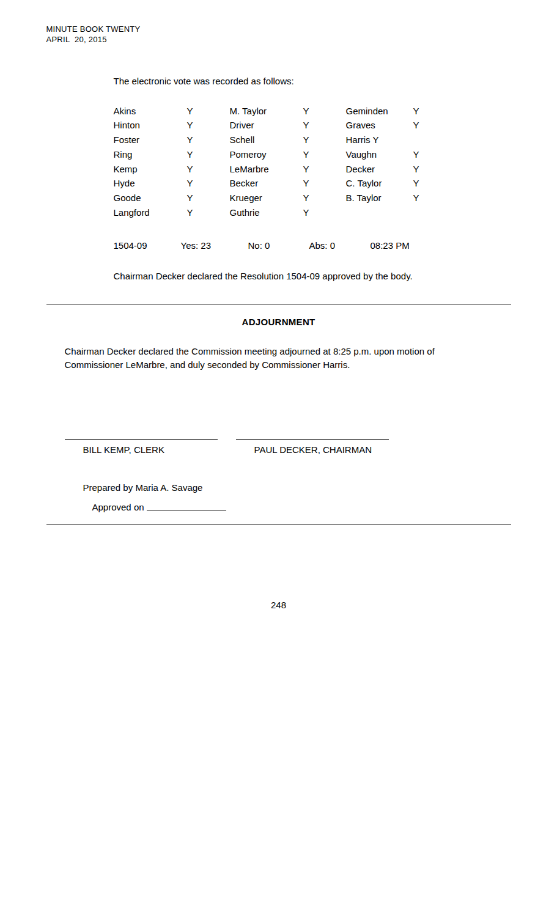MINUTE BOOK TWENTY
APRIL 20, 2015
The electronic vote was recorded as follows:
| Akins | Y | M. Taylor | Y | Geminden | Y |
| Hinton | Y | Driver | Y | Graves | Y |
| Foster | Y | Schell | Y | Harris Y | |
| Ring | Y | Pomeroy | Y | Vaughn | Y |
| Kemp | Y | LeMarbre | Y | Decker | Y |
| Hyde | Y | Becker | Y | C. Taylor | Y |
| Goode | Y | Krueger | Y | B. Taylor | Y |
| Langford | Y | Guthrie | Y | | |
| 1504-09 | Yes: 23 | No: 0 | Abs: 0 | 08:23 PM |
Chairman Decker declared the Resolution 1504-09 approved by the body.
ADJOURNMENT
Chairman Decker declared the Commission meeting adjourned at 8:25 p.m. upon motion of Commissioner LeMarbre, and duly seconded by Commissioner Harris.
BILL KEMP, CLERK PAUL DECKER, CHAIRMAN
Prepared by Maria A. Savage
Approved on
248